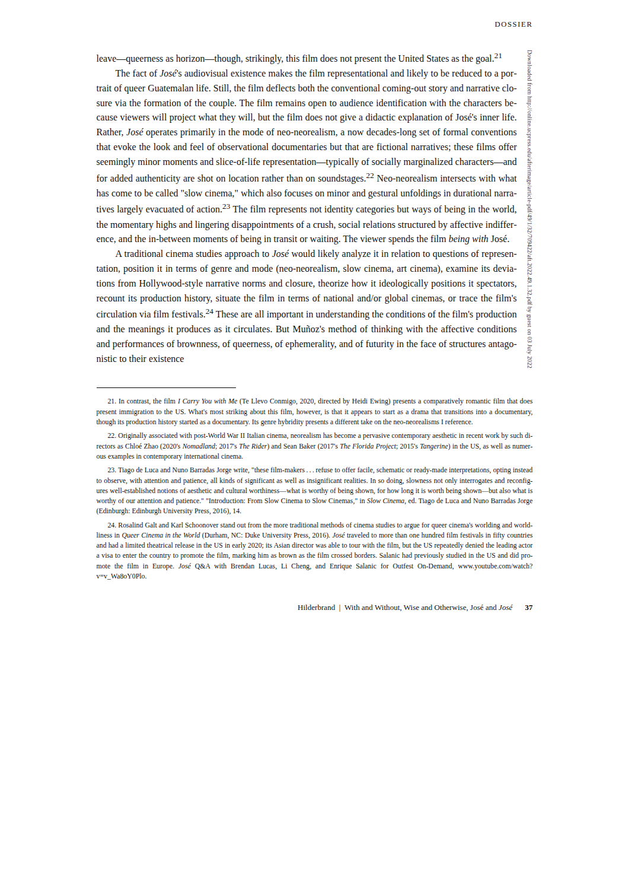DOSSIER
Downloaded from http://online.ucpress.edu/afterimage/article-pdf/49/1/32/709422/aft.2022.49.1.32.pdf by guest on 03 July 2022
leave—queerness as horizon—though, strikingly, this film does not present the United States as the goal.21
The fact of José's audiovisual existence makes the film representational and likely to be reduced to a portrait of queer Guatemalan life. Still, the film deflects both the conventional coming-out story and narrative closure via the formation of the couple. The film remains open to audience identification with the characters because viewers will project what they will, but the film does not give a didactic explanation of José's inner life. Rather, José operates primarily in the mode of neo-neorealism, a now decades-long set of formal conventions that evoke the look and feel of observational documentaries but that are fictional narratives; these films offer seemingly minor moments and slice-of-life representation—typically of socially marginalized characters—and for added authenticity are shot on location rather than on soundstages.22 Neo-neorealism intersects with what has come to be called "slow cinema," which also focuses on minor and gestural unfoldings in durational narratives largely evacuated of action.23 The film represents not identity categories but ways of being in the world, the momentary highs and lingering disappointments of a crush, social relations structured by affective indifference, and the in-between moments of being in transit or waiting. The viewer spends the film being with José.
A traditional cinema studies approach to José would likely analyze it in relation to questions of representation, position it in terms of genre and mode (neo-neorealism, slow cinema, art cinema), examine its deviations from Hollywood-style narrative norms and closure, theorize how it ideologically positions it spectators, recount its production history, situate the film in terms of national and/or global cinemas, or trace the film's circulation via film festivals.24 These are all important in understanding the conditions of the film's production and the meanings it produces as it circulates. But Muñoz's method of thinking with the affective conditions and performances of brownness, of queerness, of ephemerality, and of futurity in the face of structures antagonistic to their existence
In contrast, the film I Carry You with Me (Te Llevo Conmigo, 2020, directed by Heidi Ewing) presents a comparatively romantic film that does present immigration to the US. What's most striking about this film, however, is that it appears to start as a drama that transitions into a documentary, though its production history started as a documentary. Its genre hybridity presents a different take on the neo-neorealisms I reference.
Originally associated with post-World War II Italian cinema, neorealism has become a pervasive contemporary aesthetic in recent work by such directors as Chloé Zhao (2020's Nomadland; 2017's The Rider) and Sean Baker (2017's The Florida Project; 2015's Tangerine) in the US, as well as numerous examples in contemporary international cinema.
Tiago de Luca and Nuno Barradas Jorge write, "these film-makers . . . refuse to offer facile, schematic or ready-made interpretations, opting instead to observe, with attention and patience, all kinds of significant as well as insignificant realities. In so doing, slowness not only interrogates and reconfigures well-established notions of aesthetic and cultural worthiness—what is worthy of being shown, for how long it is worth being shown—but also what is worthy of our attention and patience." "Introduction: From Slow Cinema to Slow Cinemas," in Slow Cinema, ed. Tiago de Luca and Nuno Barradas Jorge (Edinburgh: Edinburgh University Press, 2016), 14.
Rosalind Galt and Karl Schoonover stand out from the more traditional methods of cinema studies to argue for queer cinema's worlding and worldliness in Queer Cinema in the World (Durham, NC: Duke University Press, 2016). José traveled to more than one hundred film festivals in fifty countries and had a limited theatrical release in the US in early 2020; its Asian director was able to tour with the film, but the US repeatedly denied the leading actor a visa to enter the country to promote the film, marking him as brown as the film crossed borders. Salanic had previously studied in the US and did promote the film in Europe. José Q&A with Brendan Lucas, Li Cheng, and Enrique Salanic for Outfest On-Demand, www.youtube.com/watch?v=v_Wa8oY0Plo.
Hilderbrand | With and Without, Wise and Otherwise, José and José 37